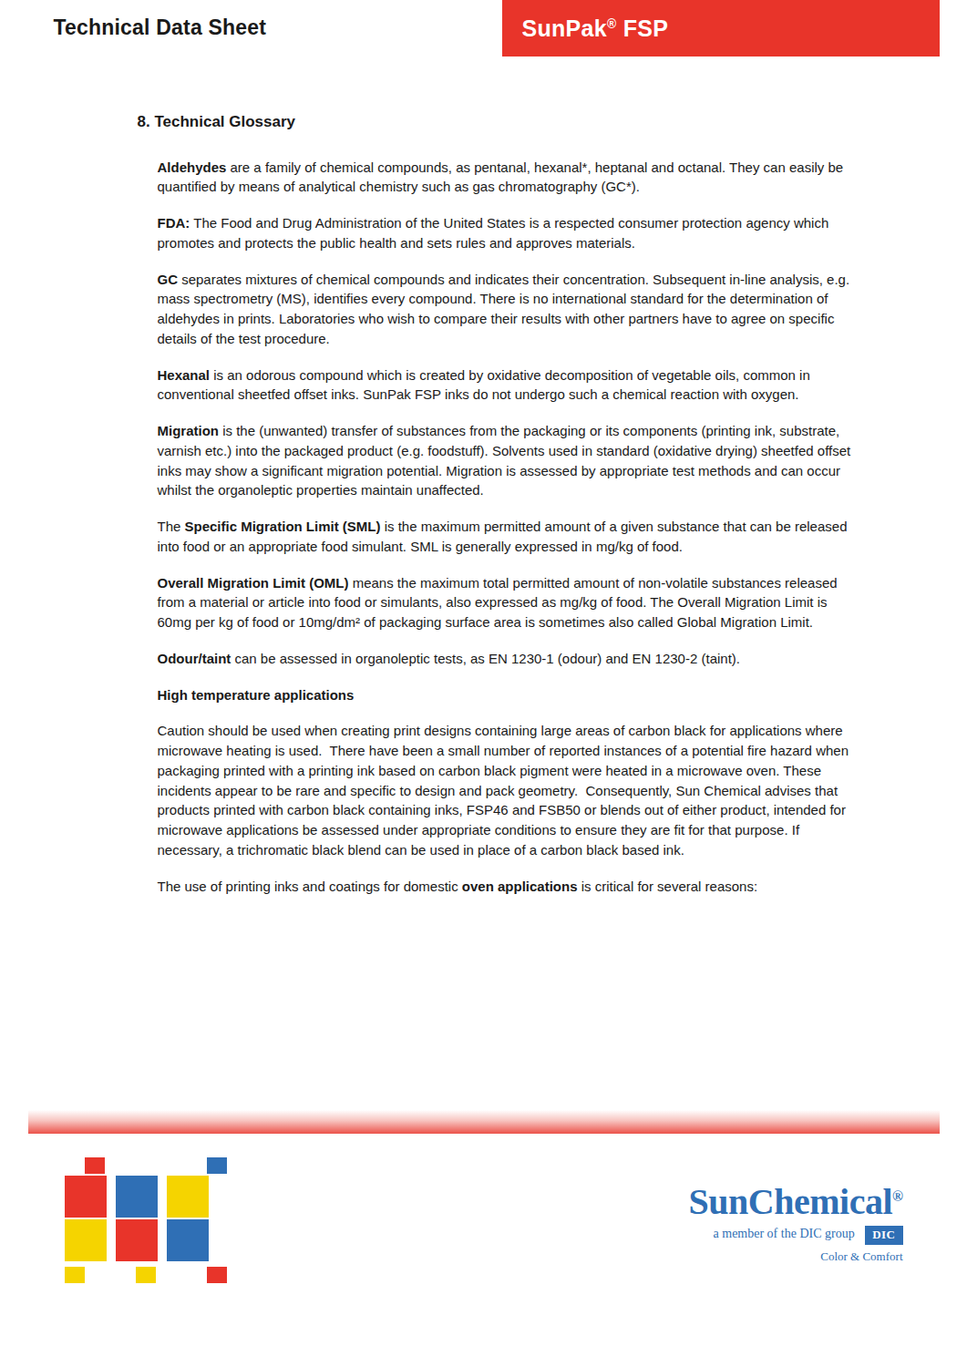Technical Data Sheet
SunPak® FSP
8. Technical Glossary
Aldehydes are a family of chemical compounds, as pentanal, hexanal*, heptanal and octanal. They can easily be quantified by means of analytical chemistry such as gas chromatography (GC*).
FDA: The Food and Drug Administration of the United States is a respected consumer protection agency which promotes and protects the public health and sets rules and approves materials.
GC separates mixtures of chemical compounds and indicates their concentration. Subsequent in-line analysis, e.g. mass spectrometry (MS), identifies every compound. There is no international standard for the determination of aldehydes in prints. Laboratories who wish to compare their results with other partners have to agree on specific details of the test procedure.
Hexanal is an odorous compound which is created by oxidative decomposition of vegetable oils, common in conventional sheetfed offset inks. SunPak FSP inks do not undergo such a chemical reaction with oxygen.
Migration is the (unwanted) transfer of substances from the packaging or its components (printing ink, substrate, varnish etc.) into the packaged product (e.g. foodstuff). Solvents used in standard (oxidative drying) sheetfed offset inks may show a significant migration potential. Migration is assessed by appropriate test methods and can occur whilst the organoleptic properties maintain unaffected.
The Specific Migration Limit (SML) is the maximum permitted amount of a given substance that can be released into food or an appropriate food simulant. SML is generally expressed in mg/kg of food.
Overall Migration Limit (OML) means the maximum total permitted amount of non-volatile substances released from a material or article into food or simulants, also expressed as mg/kg of food. The Overall Migration Limit is 60mg per kg of food or 10mg/dm² of packaging surface area is sometimes also called Global Migration Limit.
Odour/taint can be assessed in organoleptic tests, as EN 1230-1 (odour) and EN 1230-2 (taint).
High temperature applications
Caution should be used when creating print designs containing large areas of carbon black for applications where microwave heating is used. There have been a small number of reported instances of a potential fire hazard when packaging printed with a printing ink based on carbon black pigment were heated in a microwave oven. These incidents appear to be rare and specific to design and pack geometry. Consequently, Sun Chemical advises that products printed with carbon black containing inks, FSP46 and FSB50 or blends out of either product, intended for microwave applications be assessed under appropriate conditions to ensure they are fit for that purpose. If necessary, a trichromatic black blend can be used in place of a carbon black based ink.
The use of printing inks and coatings for domestic oven applications is critical for several reasons:
SunChemical®
a member of the DIC group DIC
Color & Comfort